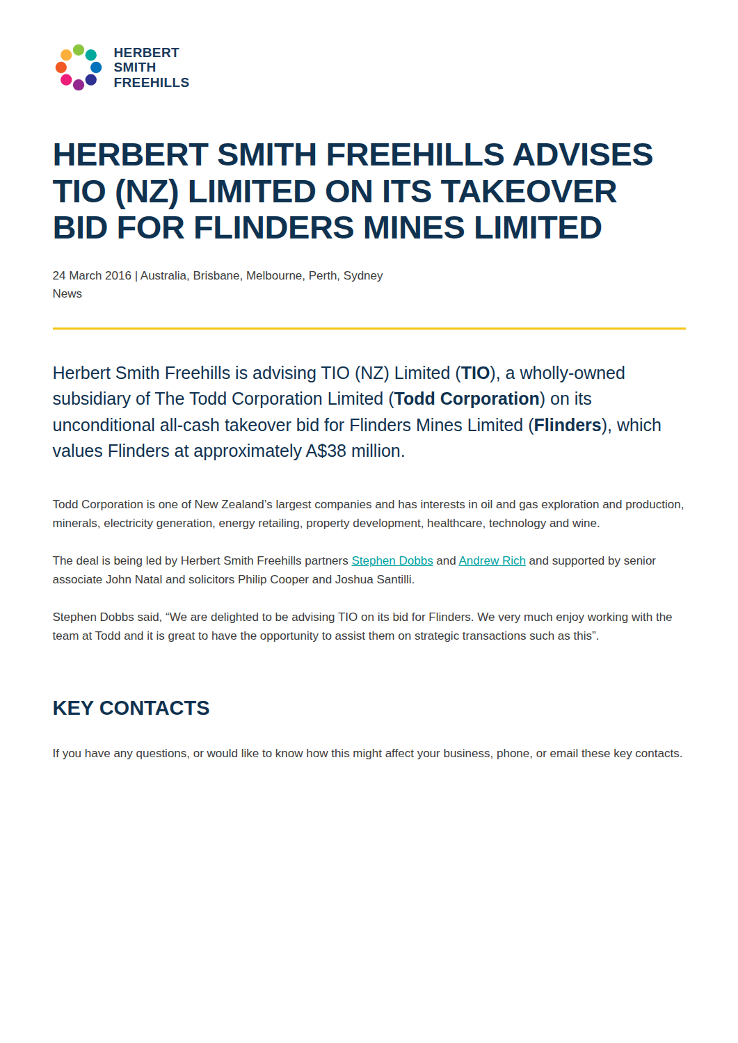HERBERT
SMITH
FREEHILLS
Herbert Smith Freehills advises TIO (NZ) Limited on its takeover bid for Flinders Mines Limited
24 March 2016 | Australia, Brisbane, Melbourne, Perth, Sydney
News
Herbert Smith Freehills is advising TIO (NZ) Limited (TIO), a wholly-owned subsidiary of The Todd Corporation Limited (Todd Corporation) on its unconditional all-cash takeover bid for Flinders Mines Limited (Flinders), which values Flinders at approximately A$38 million.
Todd Corporation is one of New Zealand’s largest companies and has interests in oil and gas exploration and production, minerals, electricity generation, energy retailing, property development, healthcare, technology and wine.
The deal is being led by Herbert Smith Freehills partners Stephen Dobbs and Andrew Rich and supported by senior associate John Natal and solicitors Philip Cooper and Joshua Santilli.
Stephen Dobbs said, “We are delighted to be advising TIO on its bid for Flinders. We very much enjoy working with the team at Todd and it is great to have the opportunity to assist them on strategic transactions such as this”.
Key contacts
If you have any questions, or would like to know how this might affect your business, phone, or email these key contacts.